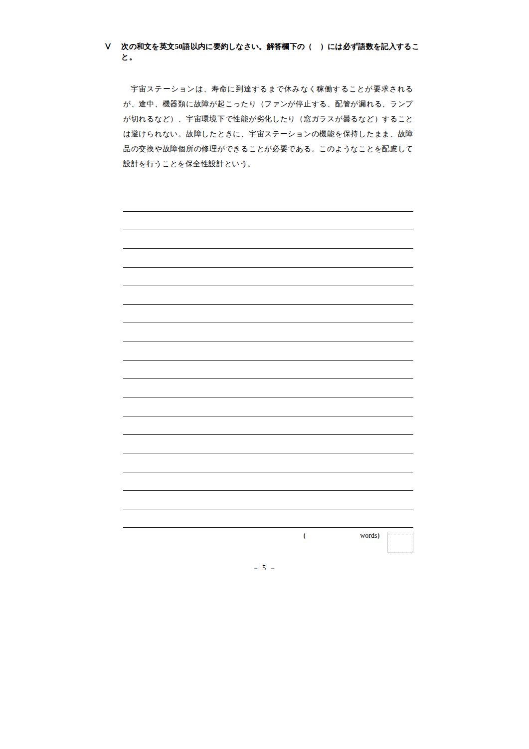Ⅴ 次の和文を英文50語以内に要約しなさい。解答欄下の（　）には必ず語数を記入すること。
宇宙ステーションは、寿命に到達するまで休みなく稼働することが要求されるが、途中、機器類に故障が起こったり（ファンが停止する、配管が漏れる、ランプが切れるなど）、宇宙環境下で性能が劣化したり（窓ガラスが曇るなど）することは避けられない。故障したときに、宇宙ステーションの機能を保持したまま、故障品の交換や故障個所の修理ができることが必要である。このようなことを配慮して設計を行うことを保全性設計という。
( words)
－ 5 －